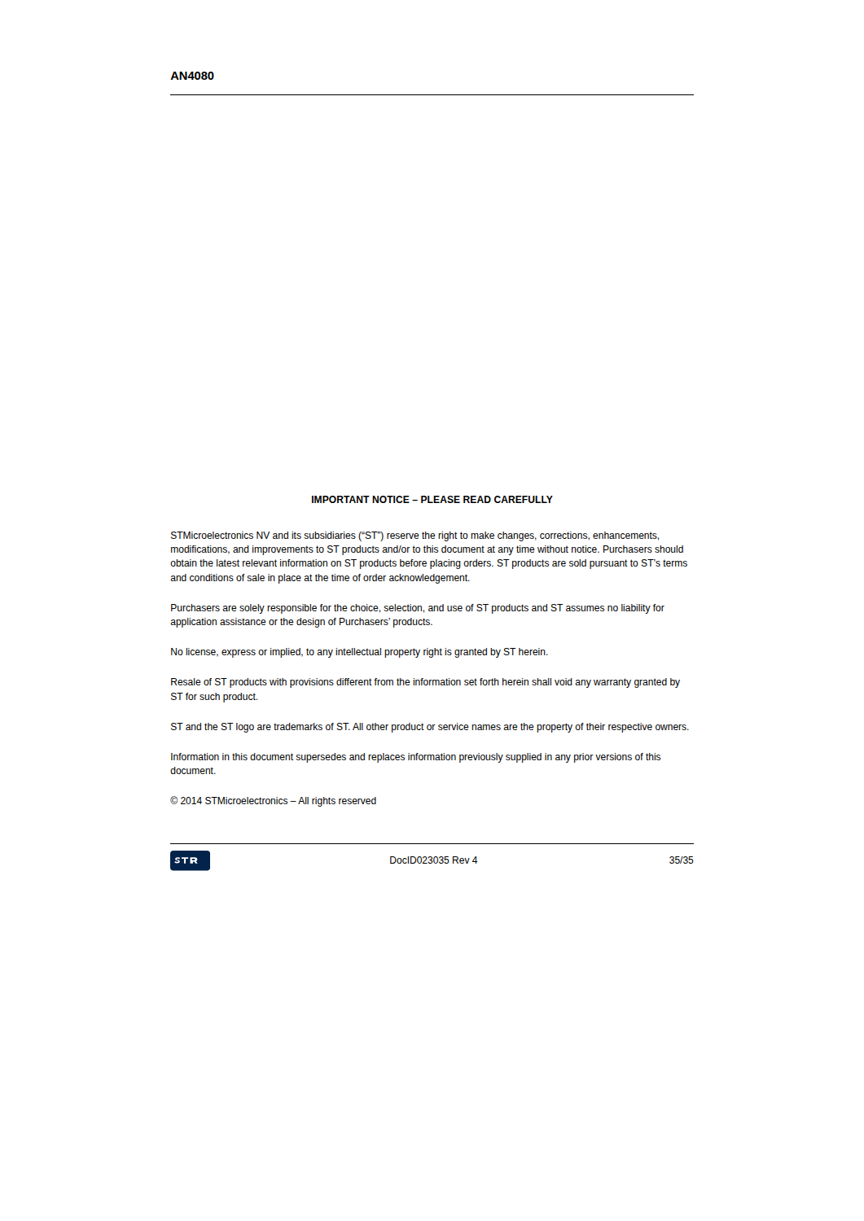AN4080
IMPORTANT NOTICE – PLEASE READ CAREFULLY
STMicroelectronics NV and its subsidiaries (“ST”) reserve the right to make changes, corrections, enhancements, modifications, and improvements to ST products and/or to this document at any time without notice. Purchasers should obtain the latest relevant information on ST products before placing orders. ST products are sold pursuant to ST’s terms and conditions of sale in place at the time of order acknowledgement.
Purchasers are solely responsible for the choice, selection, and use of ST products and ST assumes no liability for application assistance or the design of Purchasers’ products.
No license, express or implied, to any intellectual property right is granted by ST herein.
Resale of ST products with provisions different from the information set forth herein shall void any warranty granted by ST for such product.
ST and the ST logo are trademarks of ST. All other product or service names are the property of their respective owners.
Information in this document supersedes and replaces information previously supplied in any prior versions of this document.
© 2014 STMicroelectronics – All rights reserved
DocID023035 Rev 4
35/35